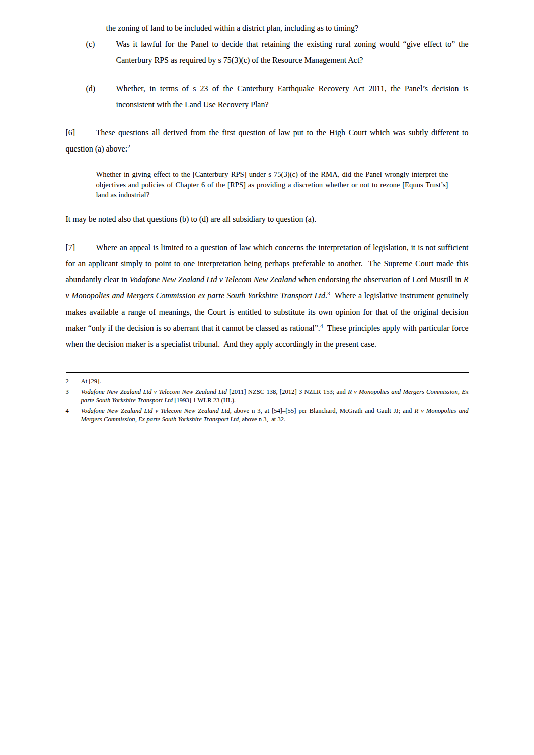the zoning of land to be included within a district plan, including as to timing?
(c)
Was it lawful for the Panel to decide that retaining the existing rural zoning would “give effect to” the Canterbury RPS as required by s 75(3)(c) of the Resource Management Act?
(d)
Whether, in terms of s 23 of the Canterbury Earthquake Recovery Act 2011, the Panel’s decision is inconsistent with the Land Use Recovery Plan?
[6] These questions all derived from the first question of law put to the High Court which was subtly different to question (a) above:2
Whether in giving effect to the [Canterbury RPS] under s 75(3)(c) of the RMA, did the Panel wrongly interpret the objectives and policies of Chapter 6 of the [RPS] as providing a discretion whether or not to rezone [Equus Trust’s] land as industrial?
It may be noted also that questions (b) to (d) are all subsidiary to question (a).
[7] Where an appeal is limited to a question of law which concerns the interpretation of legislation, it is not sufficient for an applicant simply to point to one interpretation being perhaps preferable to another. The Supreme Court made this abundantly clear in Vodafone New Zealand Ltd v Telecom New Zealand when endorsing the observation of Lord Mustill in R v Monopolies and Mergers Commission ex parte South Yorkshire Transport Ltd.3 Where a legislative instrument genuinely makes available a range of meanings, the Court is entitled to substitute its own opinion for that of the original decision maker “only if the decision is so aberrant that it cannot be classed as rational”.4 These principles apply with particular force when the decision maker is a specialist tribunal. And they apply accordingly in the present case.
2
At [29].
3
Vodafone New Zealand Ltd v Telecom New Zealand Ltd [2011] NZSC 138, [2012] 3 NZLR 153; and R v Monopolies and Mergers Commission, Ex parte South Yorkshire Transport Ltd [1993] 1 WLR 23 (HL).
4
Vodafone New Zealand Ltd v Telecom New Zealand Ltd, above n 3, at [54]–[55] per Blanchard, McGrath and Gault JJ; and R v Monopolies and Mergers Commission, Ex parte South Yorkshire Transport Ltd, above n 3, at 32.